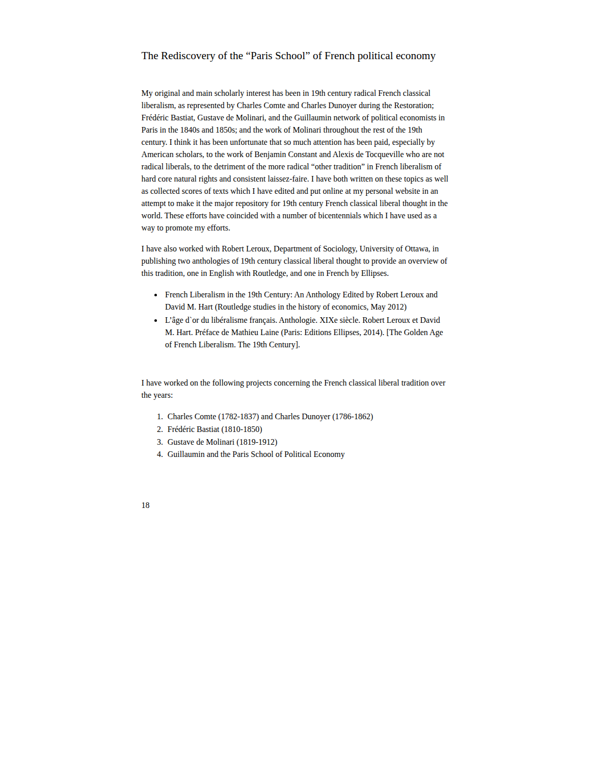The Rediscovery of the “Paris School” of French political economy
My original and main scholarly interest has been in 19th century radical French classical liberalism, as represented by Charles Comte and Charles Dunoyer during the Restoration; Frédéric Bastiat, Gustave de Molinari, and the Guillaumin network of political economists in Paris in the 1840s and 1850s; and the work of Molinari throughout the rest of the 19th century. I think it has been unfortunate that so much attention has been paid, especially by American scholars, to the work of Benjamin Constant and Alexis de Tocqueville who are not radical liberals, to the detriment of the more radical “other tradition” in French liberalism of hard core natural rights and consistent laissez-faire. I have both written on these topics as well as collected scores of texts which I have edited and put online at my personal website in an attempt to make it the major repository for 19th century French classical liberal thought in the world. These efforts have coincided with a number of bicentennials which I have used as a way to promote my efforts.
I have also worked with Robert Leroux, Department of Sociology, University of Ottawa, in publishing two anthologies of 19th century classical liberal thought to provide an overview of this tradition, one in English with Routledge, and one in French by Ellipses.
French Liberalism in the 19th Century: An Anthology Edited by Robert Leroux and David M. Hart (Routledge studies in the history of economics, May 2012)
L’âge d`or du libéralisme français. Anthologie. XIXe siècle. Robert Leroux et David M. Hart. Préface de Mathieu Laine (Paris: Editions Ellipses, 2014). [The Golden Age of French Liberalism. The 19th Century].
I have worked on the following projects concerning the French classical liberal tradition over the years:
Charles Comte (1782-1837) and Charles Dunoyer (1786-1862)
Frédéric Bastiat (1810-1850)
Gustave de Molinari (1819-1912)
Guillaumin and the Paris School of Political Economy
18